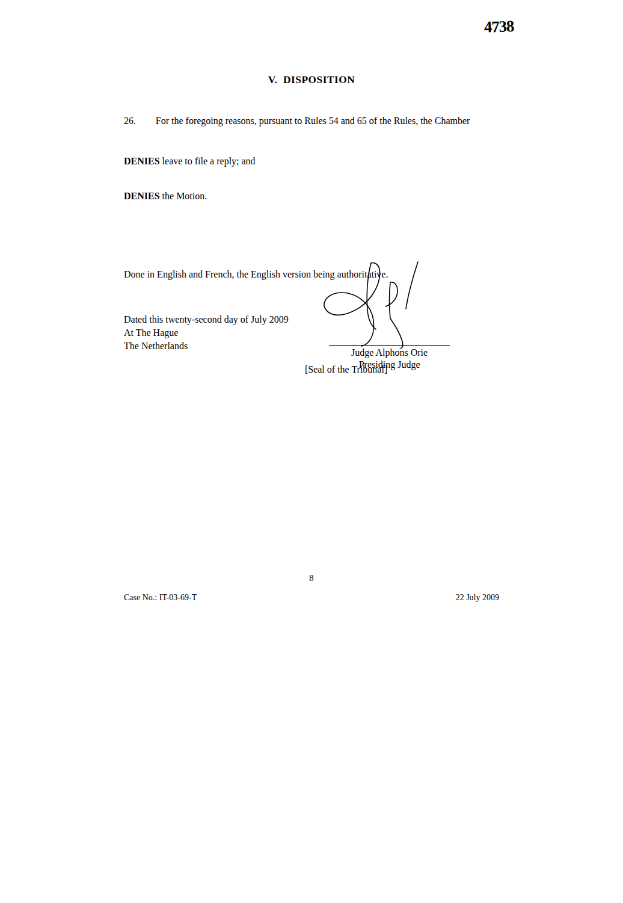4738
V. DISPOSITION
26.
For the foregoing reasons, pursuant to Rules 54 and 65 of the Rules, the Chamber
DENIES leave to file a reply; and
DENIES the Motion.
Done in English and French, the English version being authoritative.
Judge Alphons Orie
Presiding Judge
Dated this twenty-second day of July 2009
At The Hague
The Netherlands
[Seal of the Tribunal]
8
Case No.: IT-03-69-T 22 July 2009